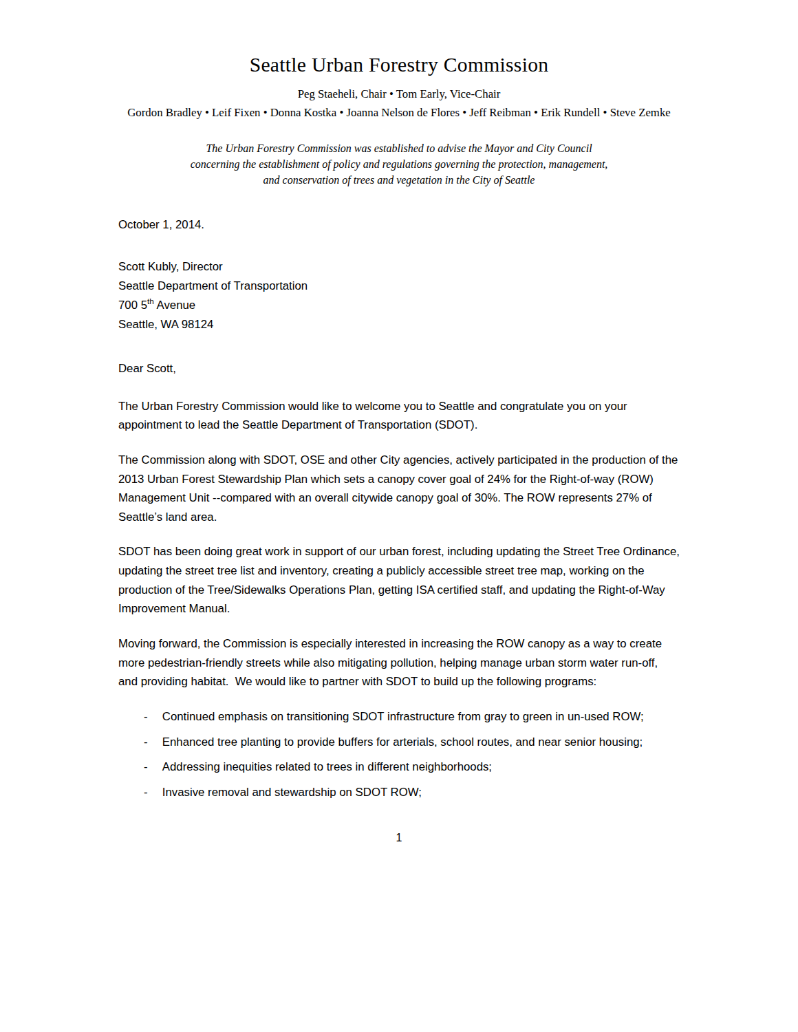Seattle Urban Forestry Commission
Peg Staeheli, Chair • Tom Early, Vice-Chair
Gordon Bradley • Leif Fixen • Donna Kostka • Joanna Nelson de Flores • Jeff Reibman • Erik Rundell • Steve Zemke
The Urban Forestry Commission was established to advise the Mayor and City Council
concerning the establishment of policy and regulations governing the protection, management,
and conservation of trees and vegetation in the City of Seattle
October 1, 2014.
Scott Kubly, Director Seattle Department of Transportation 700 5th Avenue Seattle, WA 98124
Dear Scott,
The Urban Forestry Commission would like to welcome you to Seattle and congratulate you on your appointment to lead the Seattle Department of Transportation (SDOT).
The Commission along with SDOT, OSE and other City agencies, actively participated in the production of the 2013 Urban Forest Stewardship Plan which sets a canopy cover goal of 24% for the Right-of-way (ROW) Management Unit --compared with an overall citywide canopy goal of 30%. The ROW represents 27% of Seattle’s land area.
SDOT has been doing great work in support of our urban forest, including updating the Street Tree Ordinance, updating the street tree list and inventory, creating a publicly accessible street tree map, working on the production of the Tree/Sidewalks Operations Plan, getting ISA certified staff, and updating the Right-of-Way Improvement Manual.
Moving forward, the Commission is especially interested in increasing the ROW canopy as a way to create more pedestrian-friendly streets while also mitigating pollution, helping manage urban storm water run-off, and providing habitat. We would like to partner with SDOT to build up the following programs:
Continued emphasis on transitioning SDOT infrastructure from gray to green in un-used ROW;
Enhanced tree planting to provide buffers for arterials, school routes, and near senior housing;
Addressing inequities related to trees in different neighborhoods;
Invasive removal and stewardship on SDOT ROW;
1